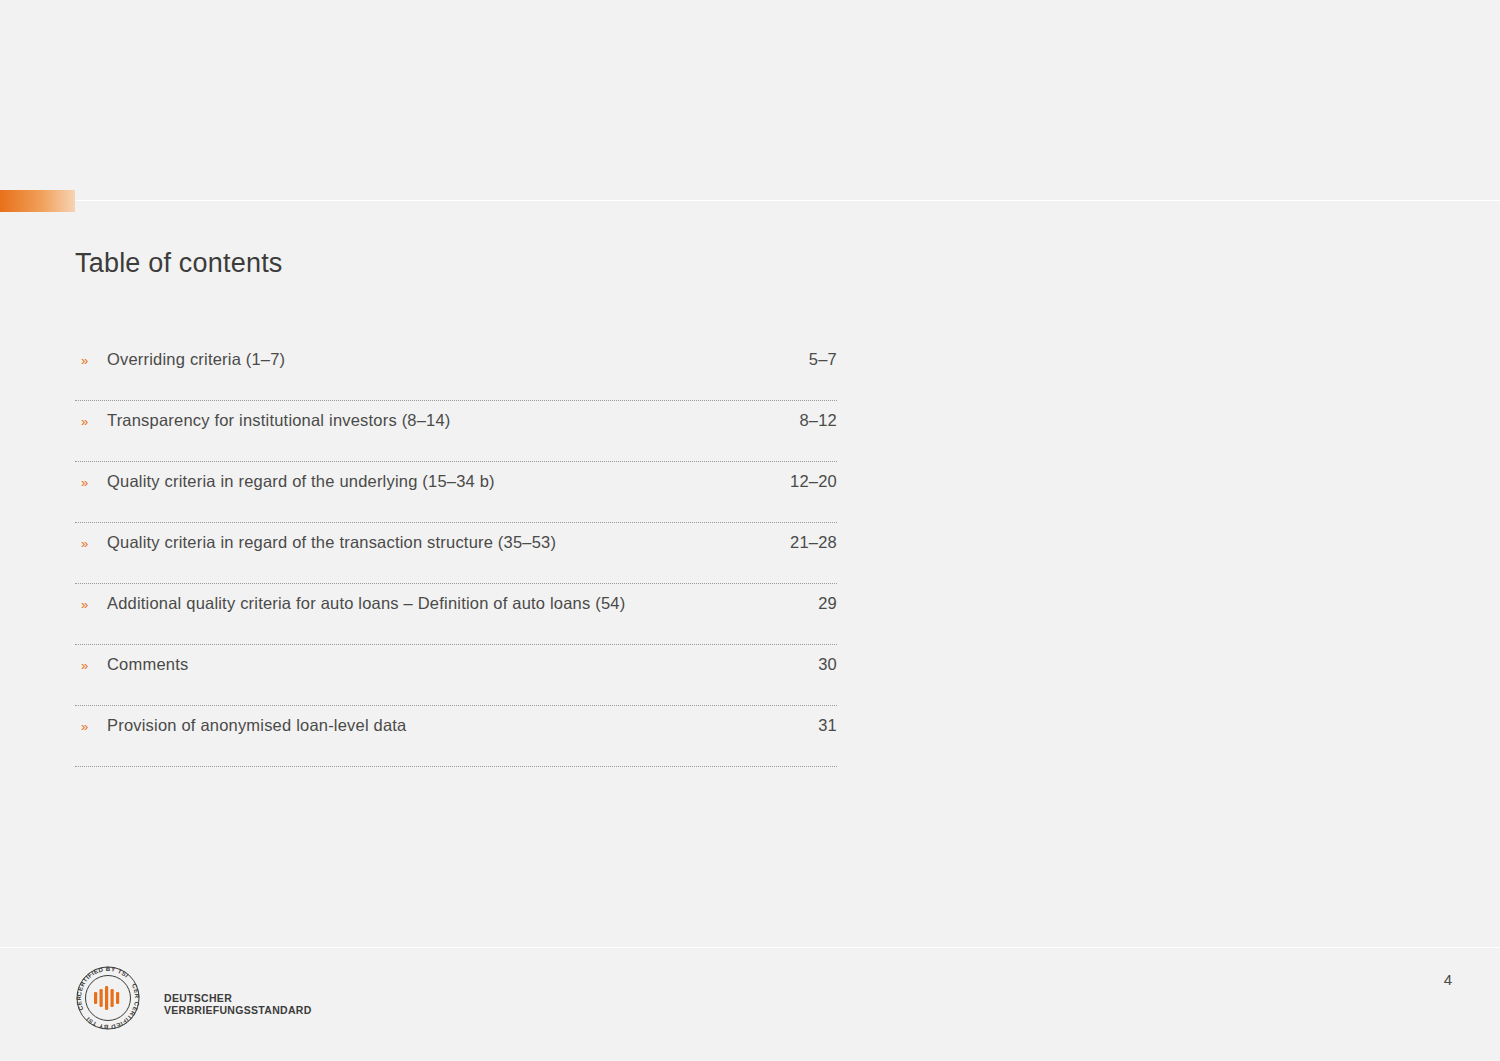Table of contents
» Overriding criteria (1–7) 5–7
» Transparency for institutional investors (8–14) 8–12
» Quality criteria in regard of the underlying (15–34 b) 12–20
» Quality criteria in regard of the transaction structure (35–53) 21–28
» Additional quality criteria for auto loans – Definition of auto loans (54) 29
» Comments 30
» Provision of anonymised loan-level data 31
4
CERTIFIED BY TSI CERTIFIED BY TSI CERTIFIED BY TSI CERTIFIED BY TSI
Deutscher
Verbriefungsstandard